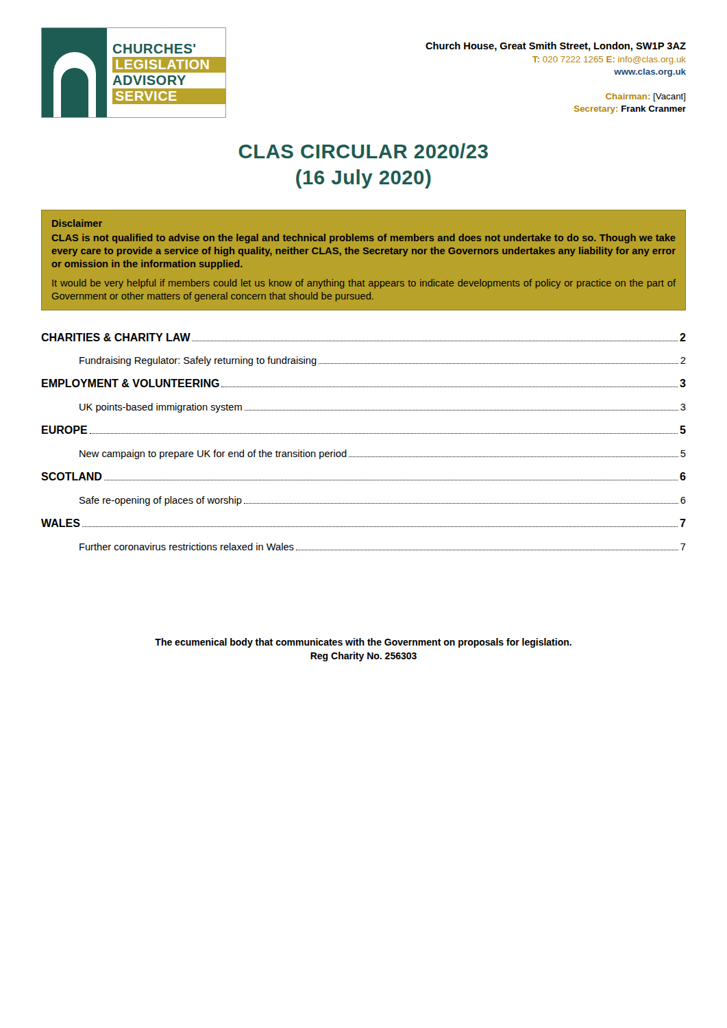CHURCHES'
LEGISLATION
ADVISORY
SERVICE
Church House, Great Smith Street, London, SW1P 3AZ
T: 020 7222 1265 E: info@clas.org.uk
www.clas.org.uk
Chairman: [Vacant]
Secretary: Frank Cranmer
CLAS CIRCULAR 2020/23(16 July 2020)
Disclaimer
CLAS is not qualified to advise on the legal and technical problems of members and does not undertake to do so. Though we take every care to provide a service of high quality, neither CLAS, the Secretary nor the Governors undertakes any liability for any error or omission in the information supplied.
It would be very helpful if members could let us know of anything that appears to indicate developments of policy or practice on the part of Government or other matters of general concern that should be pursued.
CHARITIES & CHARITY LAW 2
Fundraising Regulator: Safely returning to fundraising 2
EMPLOYMENT & VOLUNTEERING 3
UK points-based immigration system 3
EUROPE 5
New campaign to prepare UK for end of the transition period 5
SCOTLAND 6
Safe re-opening of places of worship 6
WALES 7
Further coronavirus restrictions relaxed in Wales 7
The ecumenical body that communicates with the Government on proposals for legislation.
Reg Charity No. 256303